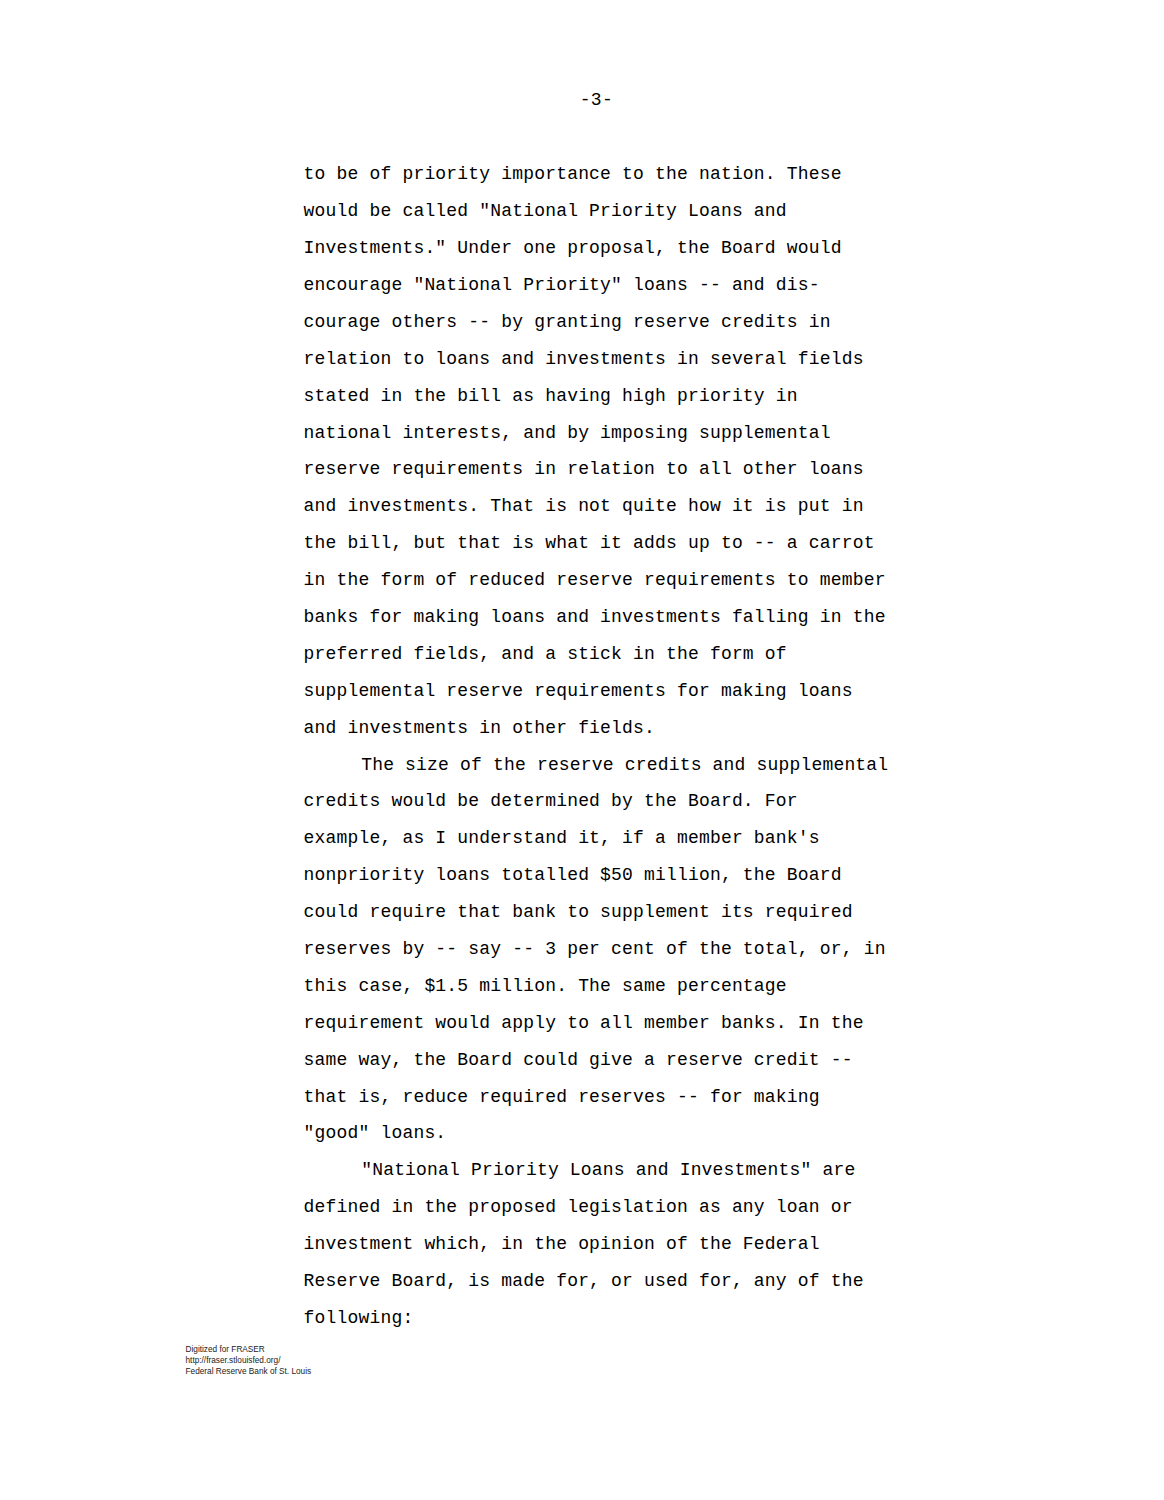-3-
to be of priority importance to the nation. These would be called "National Priority Loans and Investments." Under one proposal, the Board would encourage "National Priority" loans -- and dis- courage others -- by granting reserve credits in relation to loans and investments in several fields stated in the bill as having high priority in national interests, and by imposing supplemental reserve requirements in relation to all other loans and investments. That is not quite how it is put in the bill, but that is what it adds up to -- a carrot in the form of reduced reserve requirements to member banks for making loans and investments falling in the preferred fields, and a stick in the form of supplemental reserve requirements for making loans and investments in other fields.
The size of the reserve credits and supplemental credits would be determined by the Board. For example, as I understand it, if a member bank's nonpriority loans totalled $50 million, the Board could require that bank to supplement its required reserves by -- say -- 3 per cent of the total, or, in this case, $1.5 million. The same percentage requirement would apply to all member banks. In the same way, the Board could give a reserve credit -- that is, reduce required reserves -- for making "good" loans.
"National Priority Loans and Investments" are defined in the proposed legislation as any loan or investment which, in the opinion of the Federal Reserve Board, is made for, or used for, any of the following:
Digitized for FRASER
http://fraser.stlouisfed.org/
Federal Reserve Bank of St. Louis